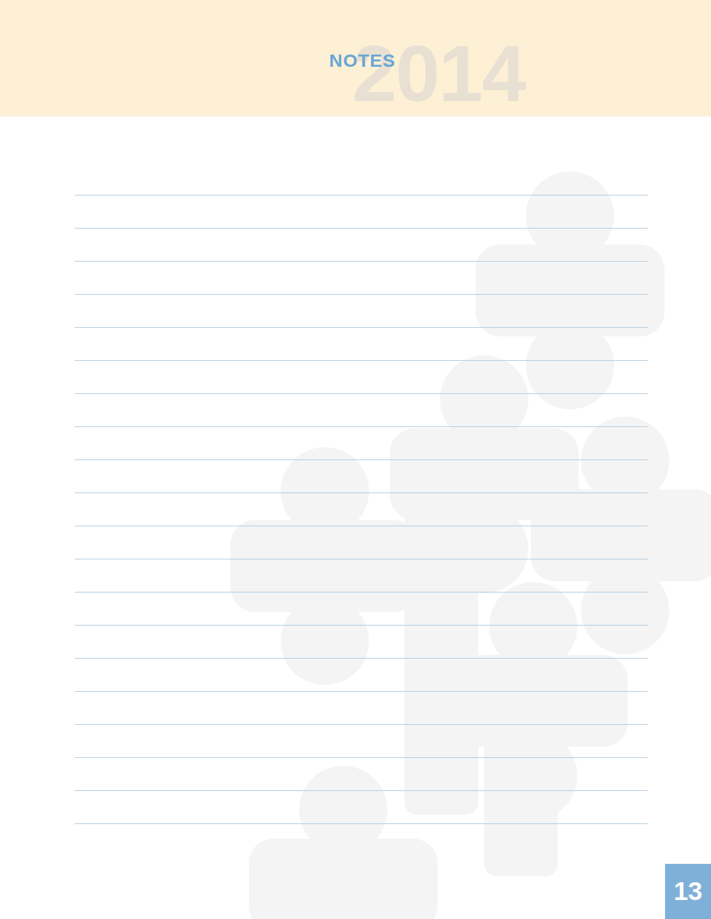2014
NOTES
13